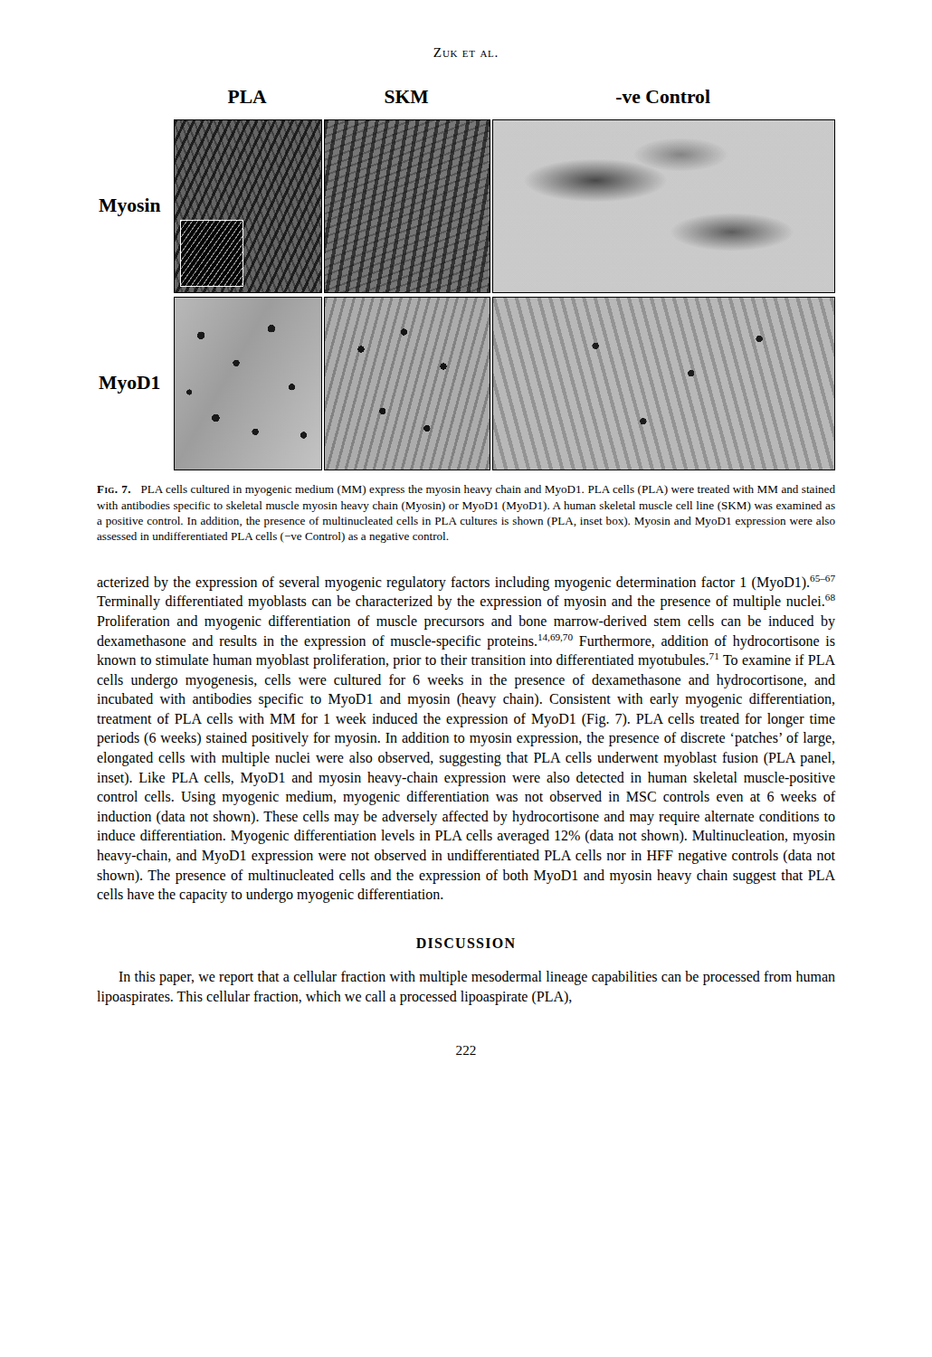Zuk et al.
| | PLA | SKM | -ve Control |
| --- | --- | --- | --- |
| Myosin | | | |
| MyoD1 | | | |
Fig. 7. PLA cells cultured in myogenic medium (MM) express the myosin heavy chain and MyoD1. PLA cells (PLA) were treated with MM and stained with antibodies specific to skeletal muscle myosin heavy chain (Myosin) or MyoD1 (MyoD1). A human skeletal muscle cell line (SKM) was examined as a positive control. In addition, the presence of multinucleated cells in PLA cultures is shown (PLA, inset box). Myosin and MyoD1 expression were also assessed in undifferentiated PLA cells (−ve Control) as a negative control.
acterized by the expression of several myogenic regulatory factors including myogenic determination factor 1 (MyoD1).65–67 Terminally differentiated myoblasts can be characterized by the expression of myosin and the presence of multiple nuclei.68 Proliferation and myogenic differentiation of muscle precursors and bone marrow-derived stem cells can be induced by dexamethasone and results in the expression of muscle-specific proteins.14,69,70 Furthermore, addition of hydrocortisone is known to stimulate human myoblast proliferation, prior to their transition into differentiated myotubules.71 To examine if PLA cells undergo myogenesis, cells were cultured for 6 weeks in the presence of dexamethasone and hydrocortisone, and incubated with antibodies specific to MyoD1 and myosin (heavy chain). Consistent with early myogenic differentiation, treatment of PLA cells with MM for 1 week induced the expression of MyoD1 (Fig. 7). PLA cells treated for longer time periods (6 weeks) stained positively for myosin. In addition to myosin expression, the presence of discrete ‘patches’ of large, elongated cells with multiple nuclei were also observed, suggesting that PLA cells underwent myoblast fusion (PLA panel, inset). Like PLA cells, MyoD1 and myosin heavy-chain expression were also detected in human skeletal muscle-positive control cells. Using myogenic medium, myogenic differentiation was not observed in MSC controls even at 6 weeks of induction (data not shown). These cells may be adversely affected by hydrocortisone and may require alternate conditions to induce differentiation. Myogenic differentiation levels in PLA cells averaged 12% (data not shown). Multinucleation, myosin heavy-chain, and MyoD1 expression were not observed in undifferentiated PLA cells nor in HFF negative controls (data not shown). The presence of multinucleated cells and the expression of both MyoD1 and myosin heavy chain suggest that PLA cells have the capacity to undergo myogenic differentiation.
DISCUSSION
In this paper, we report that a cellular fraction with multiple mesodermal lineage capabilities can be processed from human lipoaspirates. This cellular fraction, which we call a processed lipoaspirate (PLA),
222